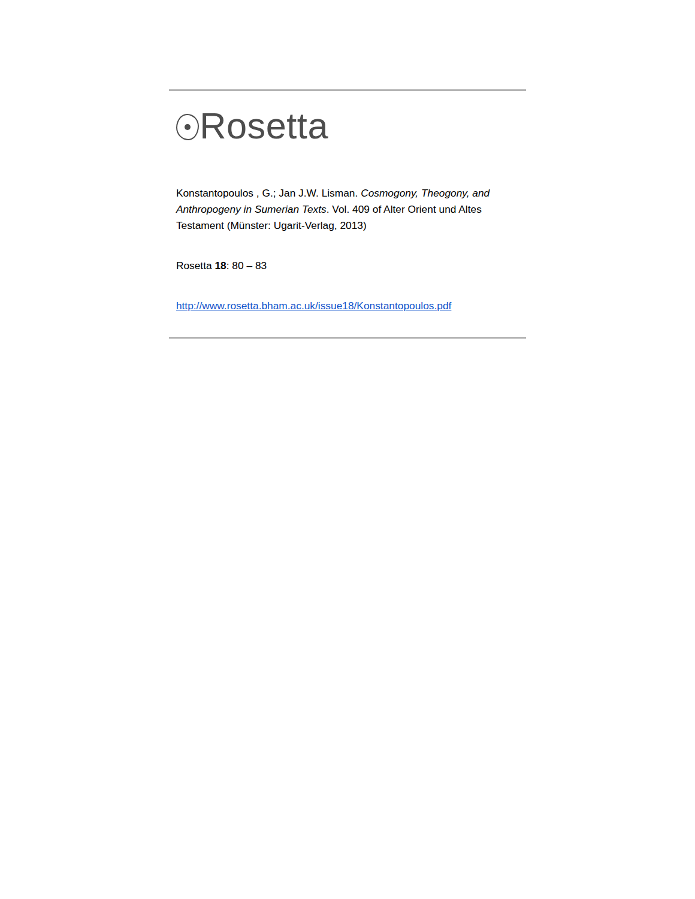Rosetta
Konstantopoulos , G.; Jan J.W. Lisman. Cosmogony, Theogony, and Anthropogeny in Sumerian Texts. Vol. 409 of Alter Orient und Altes Testament (Münster: Ugarit-Verlag, 2013)
Rosetta 18: 80 – 83
http://www.rosetta.bham.ac.uk/issue18/Konstantopoulos.pdf